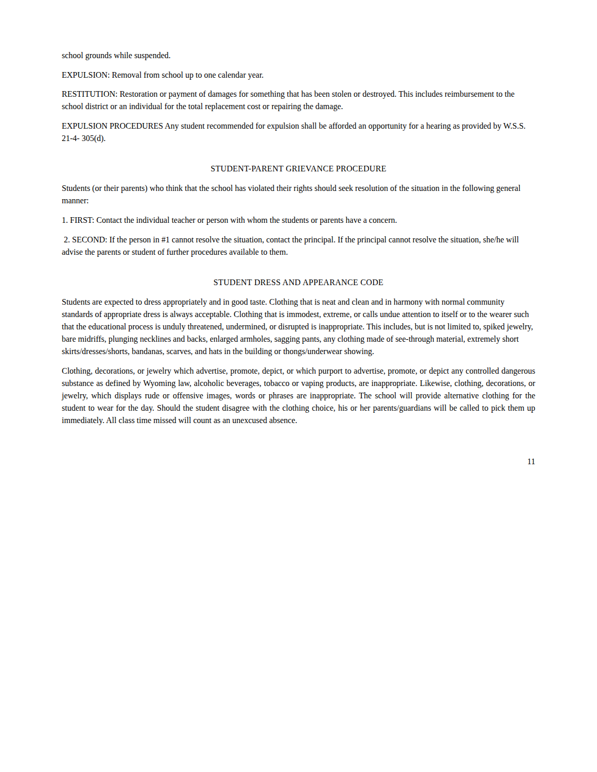school grounds while suspended.
EXPULSION: Removal from school up to one calendar year.
RESTITUTION: Restoration or payment of damages for something that has been stolen or destroyed. This includes reimbursement to the school district or an individual for the total replacement cost or repairing the damage.
EXPULSION PROCEDURES Any student recommended for expulsion shall be afforded an opportunity for a hearing as provided by W.S.S. 21-4- 305(d).
STUDENT-PARENT GRIEVANCE PROCEDURE
Students (or their parents) who think that the school has violated their rights should seek resolution of the situation in the following general manner:
1. FIRST: Contact the individual teacher or person with whom the students or parents have a concern.
2. SECOND: If the person in #1 cannot resolve the situation, contact the principal. If the principal cannot resolve the situation, she/he will advise the parents or student of further procedures available to them.
STUDENT DRESS AND APPEARANCE CODE
Students are expected to dress appropriately and in good taste. Clothing that is neat and clean and in harmony with normal community standards of appropriate dress is always acceptable. Clothing that is immodest, extreme, or calls undue attention to itself or to the wearer such that the educational process is unduly threatened, undermined, or disrupted is inappropriate. This includes, but is not limited to, spiked jewelry, bare midriffs, plunging necklines and backs, enlarged armholes, sagging pants, any clothing made of see-through material, extremely short skirts/dresses/shorts, bandanas, scarves, and hats in the building or thongs/underwear showing.
Clothing, decorations, or jewelry which advertise, promote, depict, or which purport to advertise, promote, or depict any controlled dangerous substance as defined by Wyoming law, alcoholic beverages, tobacco or vaping products, are inappropriate. Likewise, clothing, decorations, or jewelry, which displays rude or offensive images, words or phrases are inappropriate. The school will provide alternative clothing for the student to wear for the day. Should the student disagree with the clothing choice, his or her parents/guardians will be called to pick them up immediately. All class time missed will count as an unexcused absence.
11